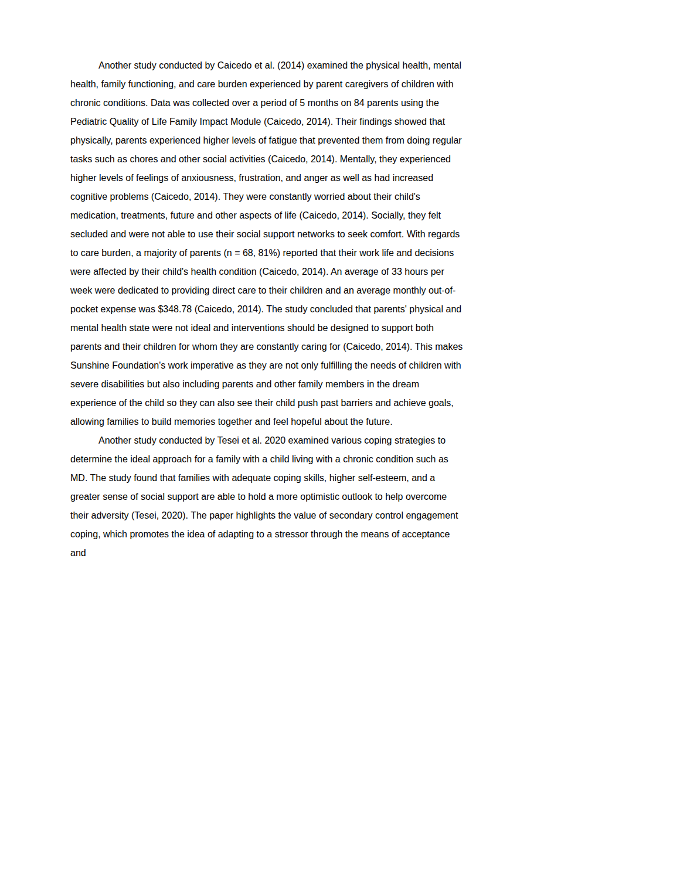Another study conducted by Caicedo et al. (2014) examined the physical health, mental health, family functioning, and care burden experienced by parent caregivers of children with chronic conditions. Data was collected over a period of 5 months on 84 parents using the Pediatric Quality of Life Family Impact Module (Caicedo, 2014). Their findings showed that physically, parents experienced higher levels of fatigue that prevented them from doing regular tasks such as chores and other social activities (Caicedo, 2014). Mentally, they experienced higher levels of feelings of anxiousness, frustration, and anger as well as had increased cognitive problems (Caicedo, 2014). They were constantly worried about their child's medication, treatments, future and other aspects of life (Caicedo, 2014). Socially, they felt secluded and were not able to use their social support networks to seek comfort. With regards to care burden, a majority of parents (n = 68, 81%) reported that their work life and decisions were affected by their child's health condition (Caicedo, 2014). An average of 33 hours per week were dedicated to providing direct care to their children and an average monthly out-of-pocket expense was $348.78 (Caicedo, 2014). The study concluded that parents' physical and mental health state were not ideal and interventions should be designed to support both parents and their children for whom they are constantly caring for (Caicedo, 2014). This makes Sunshine Foundation's work imperative as they are not only fulfilling the needs of children with severe disabilities but also including parents and other family members in the dream experience of the child so they can also see their child push past barriers and achieve goals, allowing families to build memories together and feel hopeful about the future.
Another study conducted by Tesei et al. 2020 examined various coping strategies to determine the ideal approach for a family with a child living with a chronic condition such as MD. The study found that families with adequate coping skills, higher self-esteem, and a greater sense of social support are able to hold a more optimistic outlook to help overcome their adversity (Tesei, 2020). The paper highlights the value of secondary control engagement coping, which promotes the idea of adapting to a stressor through the means of acceptance and